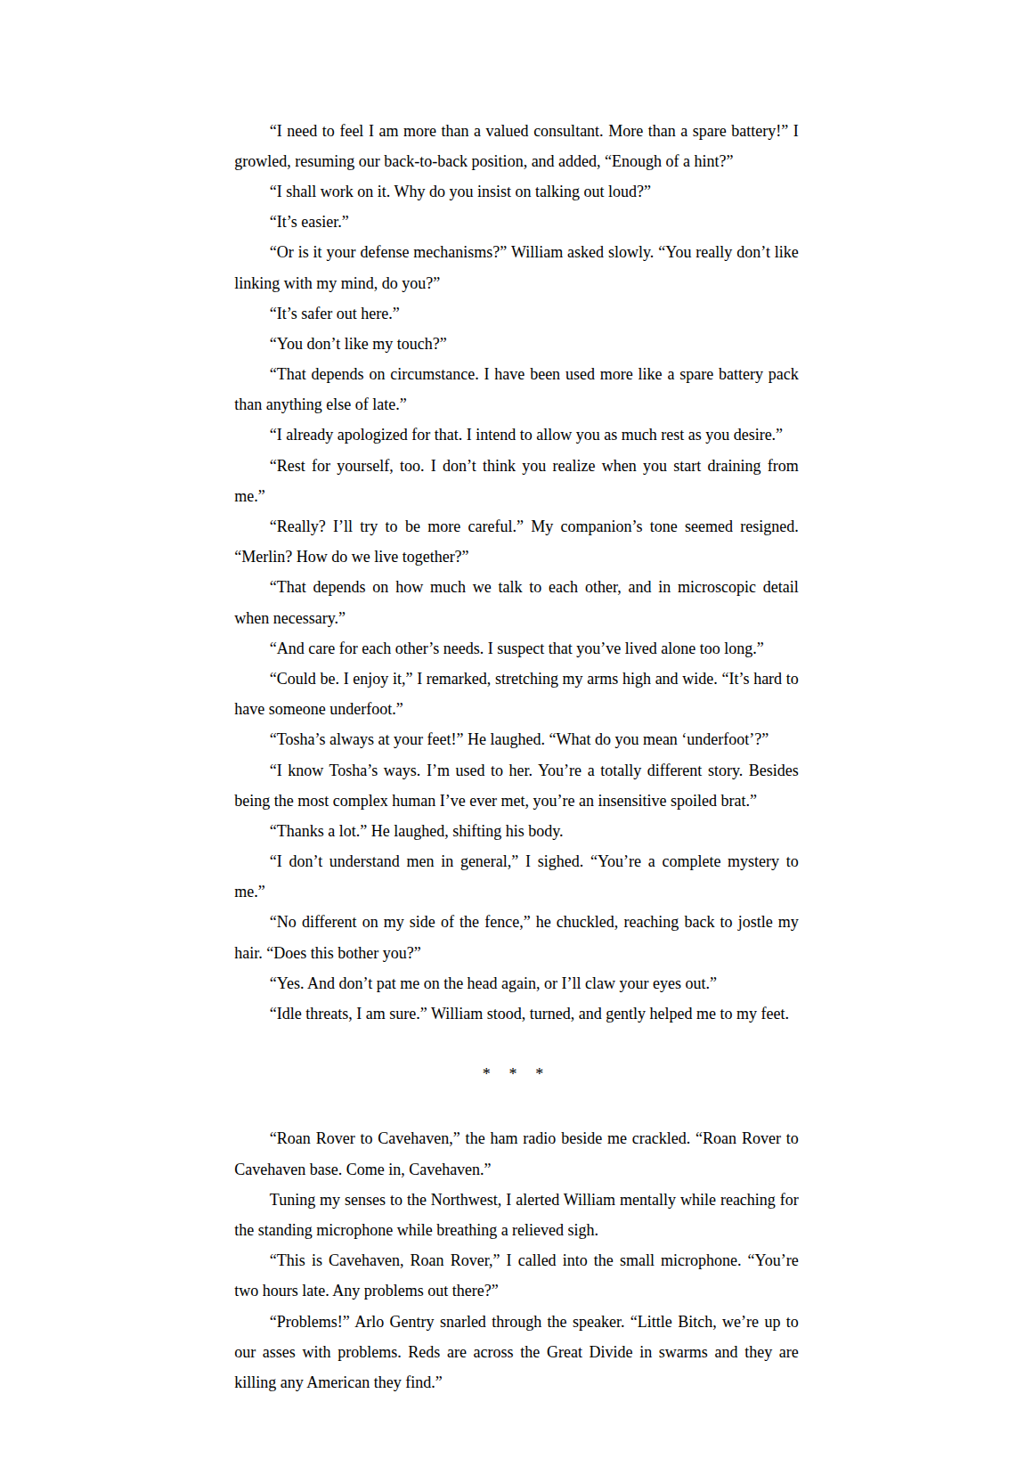“I need to feel I am more than a valued consultant. More than a spare battery!” I growled, resuming our back-to-back position, and added, “Enough of a hint?”
“I shall work on it. Why do you insist on talking out loud?”
“It’s easier.”
“Or is it your defense mechanisms?” William asked slowly. “You really don’t like linking with my mind, do you?”
“It’s safer out here.”
“You don’t like my touch?”
“That depends on circumstance. I have been used more like a spare battery pack than anything else of late.”
“I already apologized for that. I intend to allow you as much rest as you desire.”
“Rest for yourself, too. I don’t think you realize when you start draining from me.”
“Really? I’ll try to be more careful.” My companion’s tone seemed resigned. “Merlin? How do we live together?”
“That depends on how much we talk to each other, and in microscopic detail when necessary.”
“And care for each other’s needs. I suspect that you’ve lived alone too long.”
“Could be. I enjoy it,” I remarked, stretching my arms high and wide. “It’s hard to have someone underfoot.”
“Tosha’s always at your feet!” He laughed. “What do you mean ‘underfoot’?”
“I know Tosha’s ways. I’m used to her. You’re a totally different story. Besides being the most complex human I’ve ever met, you’re an insensitive spoiled brat.”
“Thanks a lot.” He laughed, shifting his body.
“I don’t understand men in general,” I sighed. “You’re a complete mystery to me.”
“No different on my side of the fence,” he chuckled, reaching back to jostle my hair. “Does this bother you?”
“Yes. And don’t pat me on the head again, or I’ll claw your eyes out.”
“Idle threats, I am sure.” William stood, turned, and gently helped me to my feet.
* * *
“Roan Rover to Cavehaven,” the ham radio beside me crackled. “Roan Rover to Cavehaven base. Come in, Cavehaven.”
Tuning my senses to the Northwest, I alerted William mentally while reaching for the standing microphone while breathing a relieved sigh.
“This is Cavehaven, Roan Rover,” I called into the small microphone. “You’re two hours late. Any problems out there?”
“Problems!” Arlo Gentry snarled through the speaker. “Little Bitch, we’re up to our asses with problems. Reds are across the Great Divide in swarms and they are killing any American they find.”